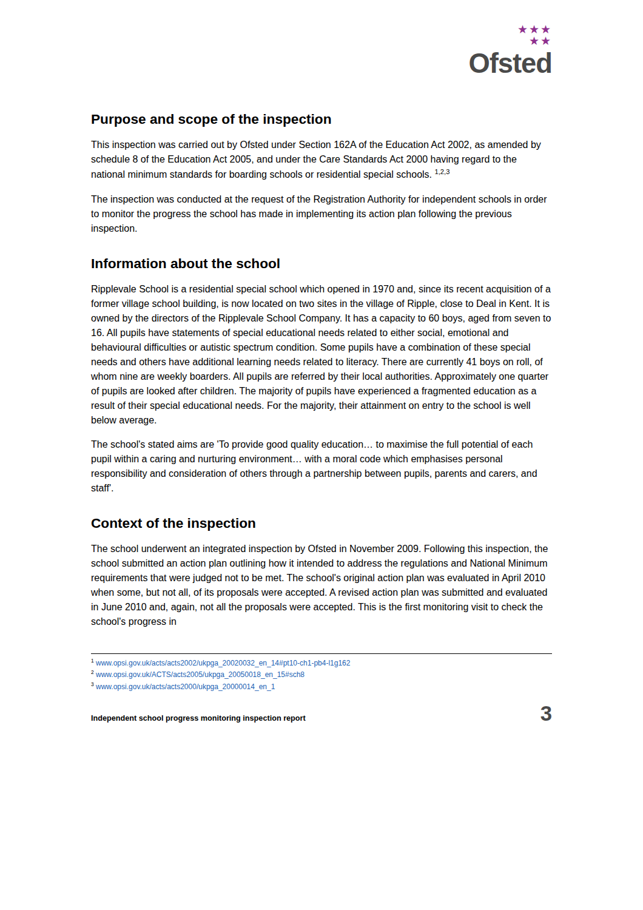★★★
★★ Ofsted
Purpose and scope of the inspection
This inspection was carried out by Ofsted under Section 162A of the Education Act 2002, as amended by schedule 8 of the Education Act 2005, and under the Care Standards Act 2000 having regard to the national minimum standards for boarding schools or residential special schools. 1,2,3
The inspection was conducted at the request of the Registration Authority for independent schools in order to monitor the progress the school has made in implementing its action plan following the previous inspection.
Information about the school
Ripplevale School is a residential special school which opened in 1970 and, since its recent acquisition of a former village school building, is now located on two sites in the village of Ripple, close to Deal in Kent. It is owned by the directors of the Ripplevale School Company. It has a capacity to 60 boys, aged from seven to 16. All pupils have statements of special educational needs related to either social, emotional and behavioural difficulties or autistic spectrum condition. Some pupils have a combination of these special needs and others have additional learning needs related to literacy. There are currently 41 boys on roll, of whom nine are weekly boarders. All pupils are referred by their local authorities. Approximately one quarter of pupils are looked after children. The majority of pupils have experienced a fragmented education as a result of their special educational needs. For the majority, their attainment on entry to the school is well below average.
The school's stated aims are 'To provide good quality education… to maximise the full potential of each pupil within a caring and nurturing environment… with a moral code which emphasises personal responsibility and consideration of others through a partnership between pupils, parents and carers, and staff'.
Context of the inspection
The school underwent an integrated inspection by Ofsted in November 2009. Following this inspection, the school submitted an action plan outlining how it intended to address the regulations and National Minimum requirements that were judged not to be met. The school's original action plan was evaluated in April 2010 when some, but not all, of its proposals were accepted. A revised action plan was submitted and evaluated in June 2010 and, again, not all the proposals were accepted. This is the first monitoring visit to check the school's progress in
1 www.opsi.gov.uk/acts/acts2002/ukpga_20020032_en_14#pt10-ch1-pb4-l1g162
2 www.opsi.gov.uk/ACTS/acts2005/ukpga_20050018_en_15#sch8
3 www.opsi.gov.uk/acts/acts2000/ukpga_20000014_en_1
Independent school progress monitoring inspection report 3